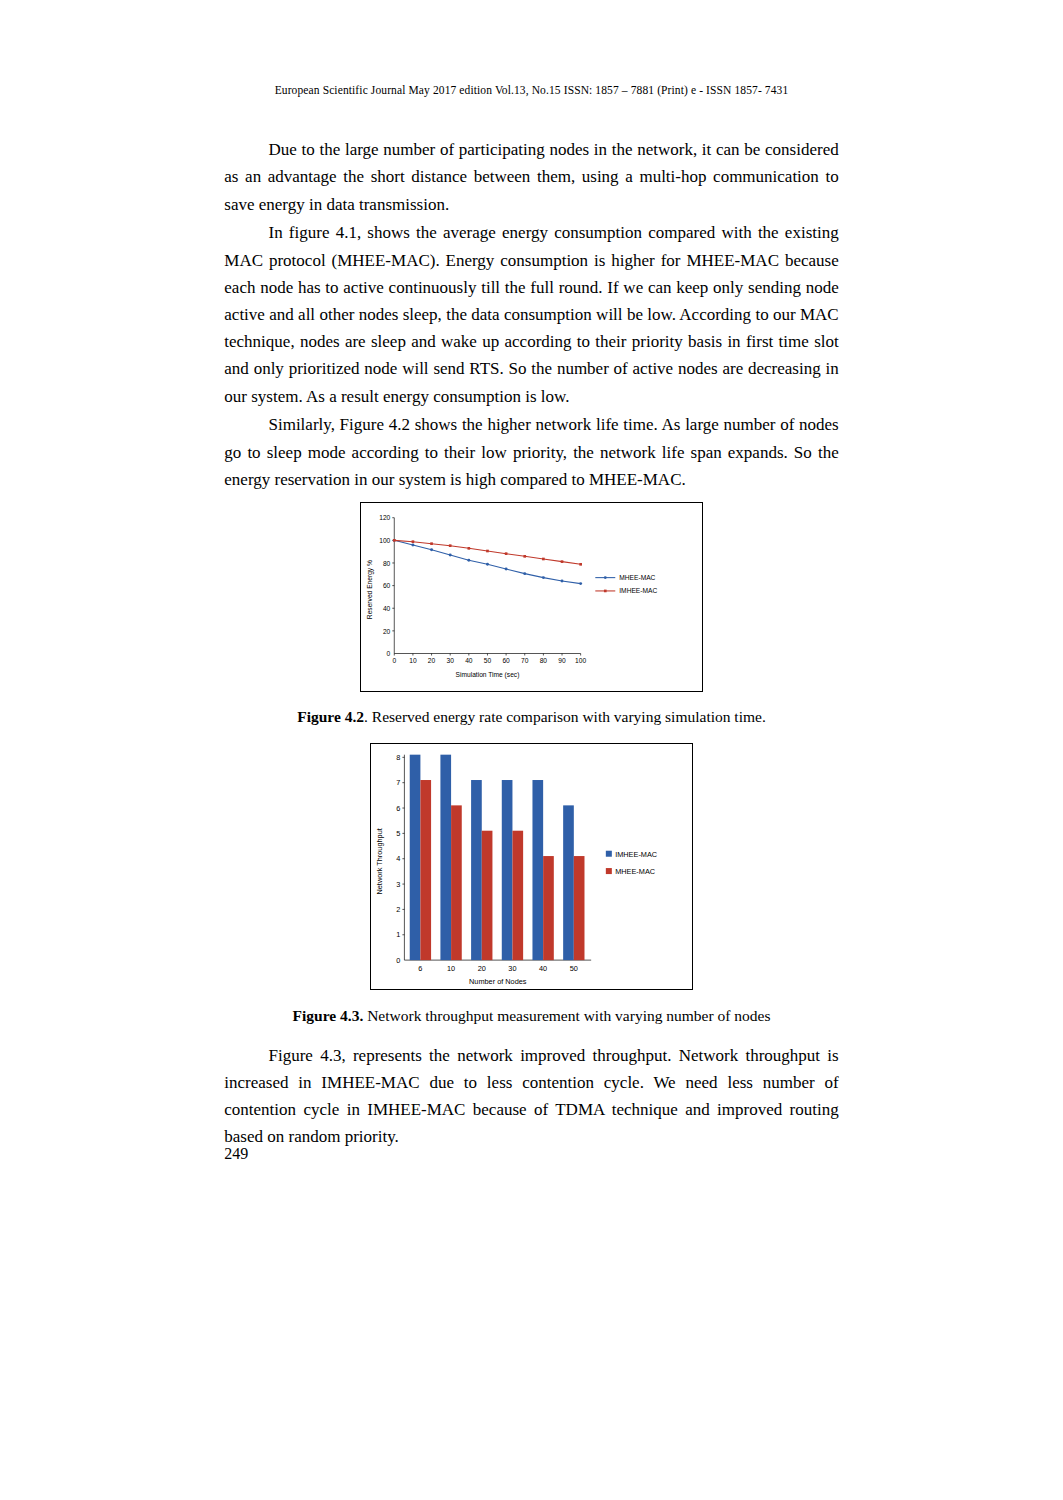European Scientific Journal May 2017 edition Vol.13, No.15 ISSN: 1857 – 7881 (Print) e - ISSN 1857- 7431
Due to the large number of participating nodes in the network, it can be considered as an advantage the short distance between them, using a multi-hop communication to save energy in data transmission.
In figure 4.1, shows the average energy consumption compared with the existing MAC protocol (MHEE-MAC). Energy consumption is higher for MHEE-MAC because each node has to active continuously till the full round. If we can keep only sending node active and all other nodes sleep, the data consumption will be low. According to our MAC technique, nodes are sleep and wake up according to their priority basis in first time slot and only prioritized node will send RTS. So the number of active nodes are decreasing in our system. As a result energy consumption is low.
Similarly, Figure 4.2 shows the higher network life time. As large number of nodes go to sleep mode according to their low priority, the network life span expands. So the energy reservation in our system is high compared to MHEE-MAC.
120 100 80 60 40 20 0 Reserved Energy % 0 10 20 30 40 50 60 70 80 90 100 Simulation Time (sec) MHEE-MAC IMHEE-MAC
Figure 4.2. Reserved energy rate comparison with varying simulation time.
8 7 6 5 4 3 2 1 0 Network Throughput 6 10 20 30 40 50 Number of Nodes IMHEE-MAC MHEE-MAC
Figure 4.3. Network throughput measurement with varying number of nodes
Figure 4.3, represents the network improved throughput. Network throughput is increased in IMHEE-MAC due to less contention cycle. We need less number of contention cycle in IMHEE-MAC because of TDMA technique and improved routing based on random priority.
249